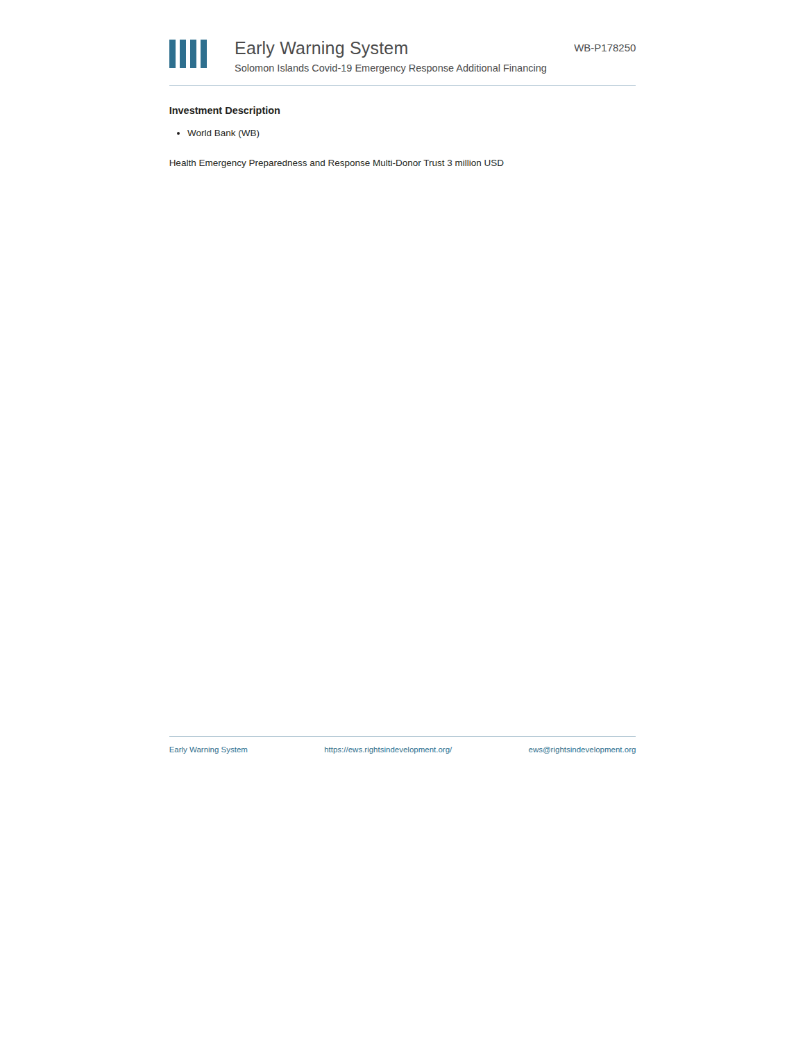Early Warning System
Solomon Islands Covid-19 Emergency Response Additional Financing
WB-P178250
Investment Description
World Bank (WB)
Health Emergency Preparedness and Response Multi-Donor Trust 3 million USD
Early Warning System
https://ews.rightsindevelopment.org/
ews@rightsindevelopment.org